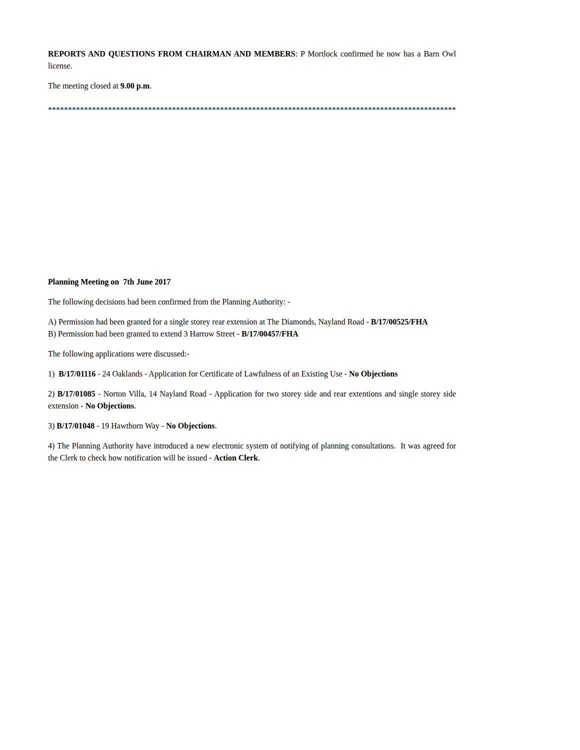REPORTS AND QUESTIONS FROM CHAIRMAN AND MEMBERS: P Mortlock confirmed he now has a Barn Owl license.
The meeting closed at 9.00 p.m.
*********************************************************************************************************
Planning Meeting on 7th June 2017
The following decisions had been confirmed from the Planning Authority: -
A) Permission had been granted for a single storey rear extension at The Diamonds, Nayland Road - B/17/00525/FHA
B) Permission had been granted to extend 3 Harrow Street - B/17/00457/FHA
The following applications were discussed:-
1) B/17/01116 - 24 Oaklands - Application for Certificate of Lawfulness of an Existing Use - No Objections
2) B/17/01085 - Norton Villa, 14 Nayland Road - Application for two storey side and rear extentions and single storey side extension - No Objections.
3) B/17/01048 - 19 Hawthorn Way - No Objections.
4) The Planning Authority have introduced a new electronic system of notifying of planning consultations. It was agreed for the Clerk to check how notification will be issued - Action Clerk.